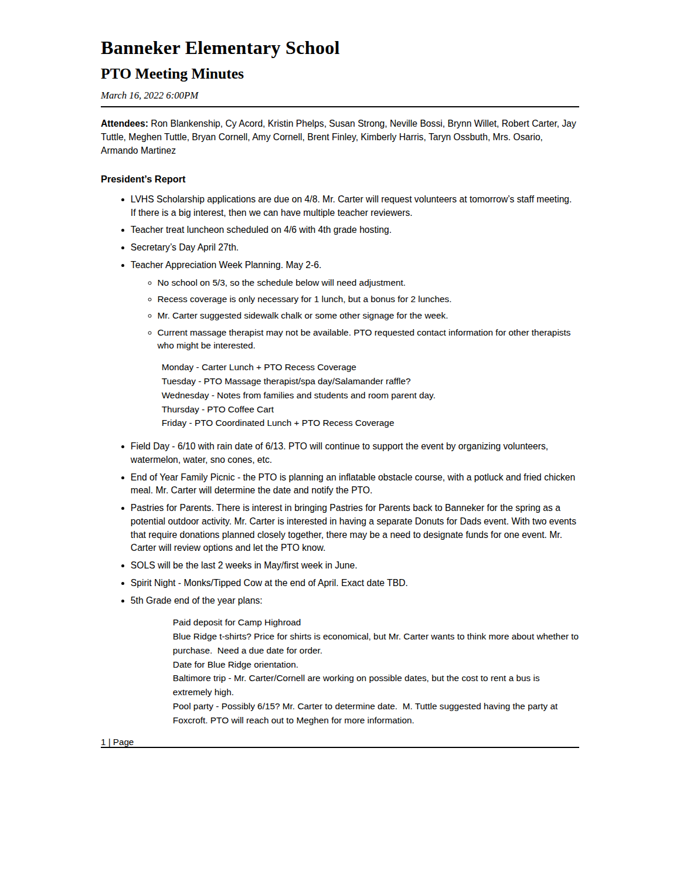Banneker Elementary School
PTO Meeting Minutes
March 16, 2022 6:00PM
Attendees: Ron Blankenship, Cy Acord, Kristin Phelps, Susan Strong, Neville Bossi, Brynn Willet, Robert Carter, Jay Tuttle, Meghen Tuttle, Bryan Cornell, Amy Cornell, Brent Finley, Kimberly Harris, Taryn Ossbuth, Mrs. Osario, Armando Martinez
President’s Report
LVHS Scholarship applications are due on 4/8. Mr. Carter will request volunteers at tomorrow’s staff meeting. If there is a big interest, then we can have multiple teacher reviewers.
Teacher treat luncheon scheduled on 4/6 with 4th grade hosting.
Secretary’s Day April 27th.
Teacher Appreciation Week Planning. May 2-6.
No school on 5/3, so the schedule below will need adjustment.
Recess coverage is only necessary for 1 lunch, but a bonus for 2 lunches.
Mr. Carter suggested sidewalk chalk or some other signage for the week.
Current massage therapist may not be available. PTO requested contact information for other therapists who might be interested.
Monday - Carter Lunch + PTO Recess Coverage
Tuesday - PTO Massage therapist/spa day/Salamander raffle?
Wednesday - Notes from families and students and room parent day.
Thursday - PTO Coffee Cart
Friday - PTO Coordinated Lunch + PTO Recess Coverage
Field Day - 6/10 with rain date of 6/13. PTO will continue to support the event by organizing volunteers, watermelon, water, sno cones, etc.
End of Year Family Picnic - the PTO is planning an inflatable obstacle course, with a potluck and fried chicken meal. Mr. Carter will determine the date and notify the PTO.
Pastries for Parents. There is interest in bringing Pastries for Parents back to Banneker for the spring as a potential outdoor activity. Mr. Carter is interested in having a separate Donuts for Dads event. With two events that require donations planned closely together, there may be a need to designate funds for one event. Mr. Carter will review options and let the PTO know.
SOLS will be the last 2 weeks in May/first week in June.
Spirit Night - Monks/Tipped Cow at the end of April. Exact date TBD.
5th Grade end of the year plans:
Paid deposit for Camp Highroad
Blue Ridge t-shirts? Price for shirts is economical, but Mr. Carter wants to think more about whether to purchase. Need a due date for order.
Date for Blue Ridge orientation.
Baltimore trip - Mr. Carter/Cornell are working on possible dates, but the cost to rent a bus is extremely high.
Pool party - Possibly 6/15? Mr. Carter to determine date. M. Tuttle suggested having the party at Foxcroft. PTO will reach out to Meghen for more information.
1 | Page